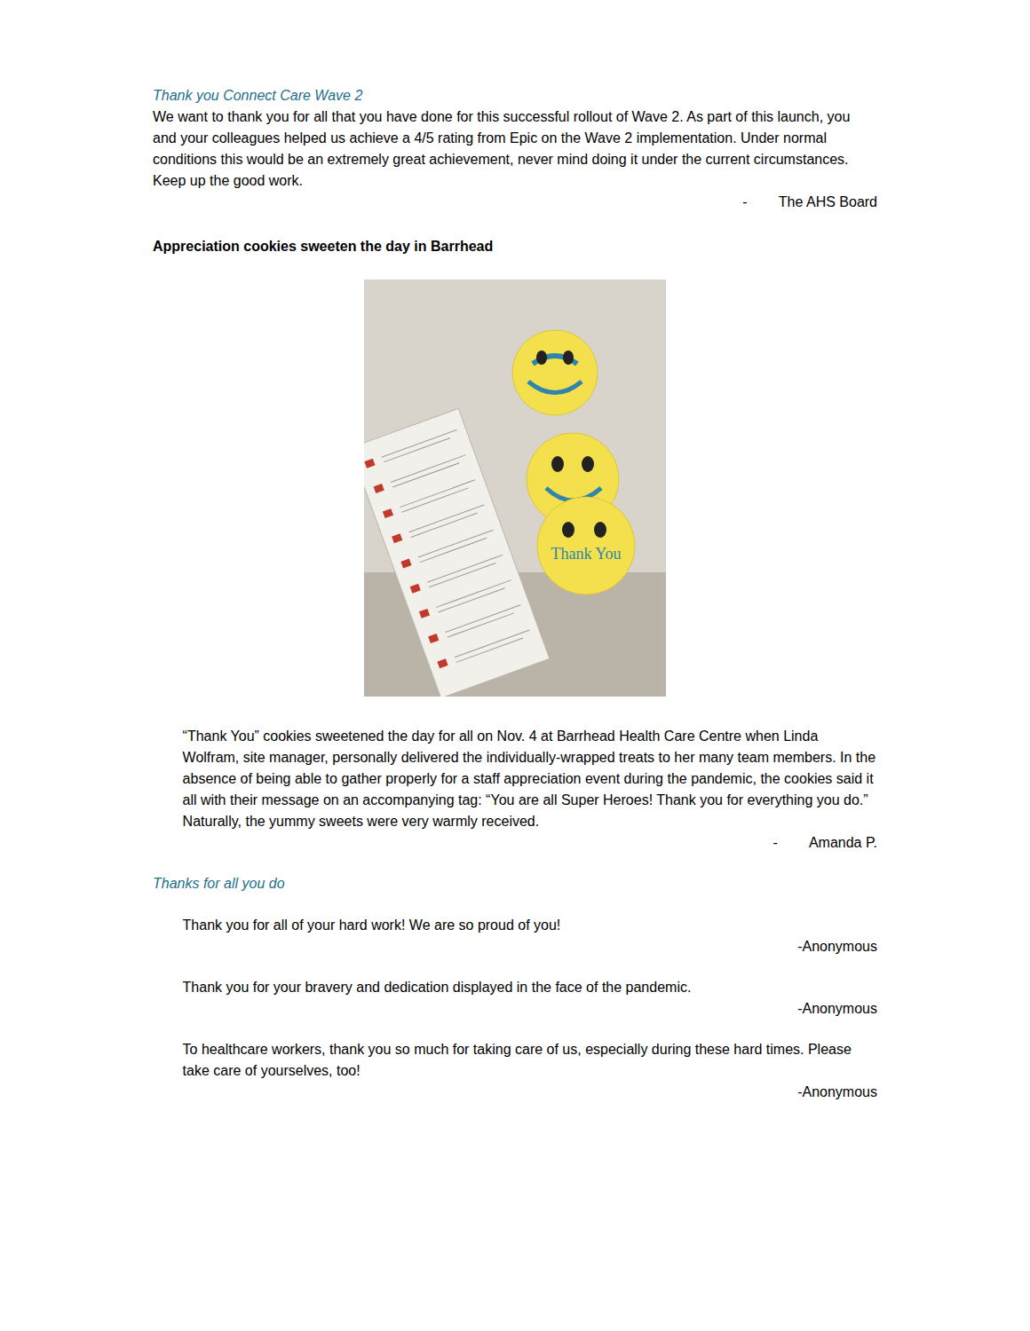Thank you Connect Care Wave 2
We want to thank you for all that you have done for this successful rollout of Wave 2. As part of this launch, you and your colleagues helped us achieve a 4/5 rating from Epic on the Wave 2 implementation. Under normal conditions this would be an extremely great achievement, never mind doing it under the current circumstances. Keep up the good work.
-The AHS Board
Appreciation cookies sweeten the day in Barrhead
“Thank You” cookies sweetened the day for all on Nov. 4 at Barrhead Health Care Centre when Linda Wolfram, site manager, personally delivered the individually-wrapped treats to her many team members. In the absence of being able to gather properly for a staff appreciation event during the pandemic, the cookies said it all with their message on an accompanying tag: “You are all Super Heroes! Thank you for everything you do.” Naturally, the yummy sweets were very warmly received.
-Amanda P.
Thanks for all you do
Thank you for all of your hard work! We are so proud of you!
-Anonymous
Thank you for your bravery and dedication displayed in the face of the pandemic.
-Anonymous
To healthcare workers, thank you so much for taking care of us, especially during these hard times. Please take care of yourselves, too!
-Anonymous